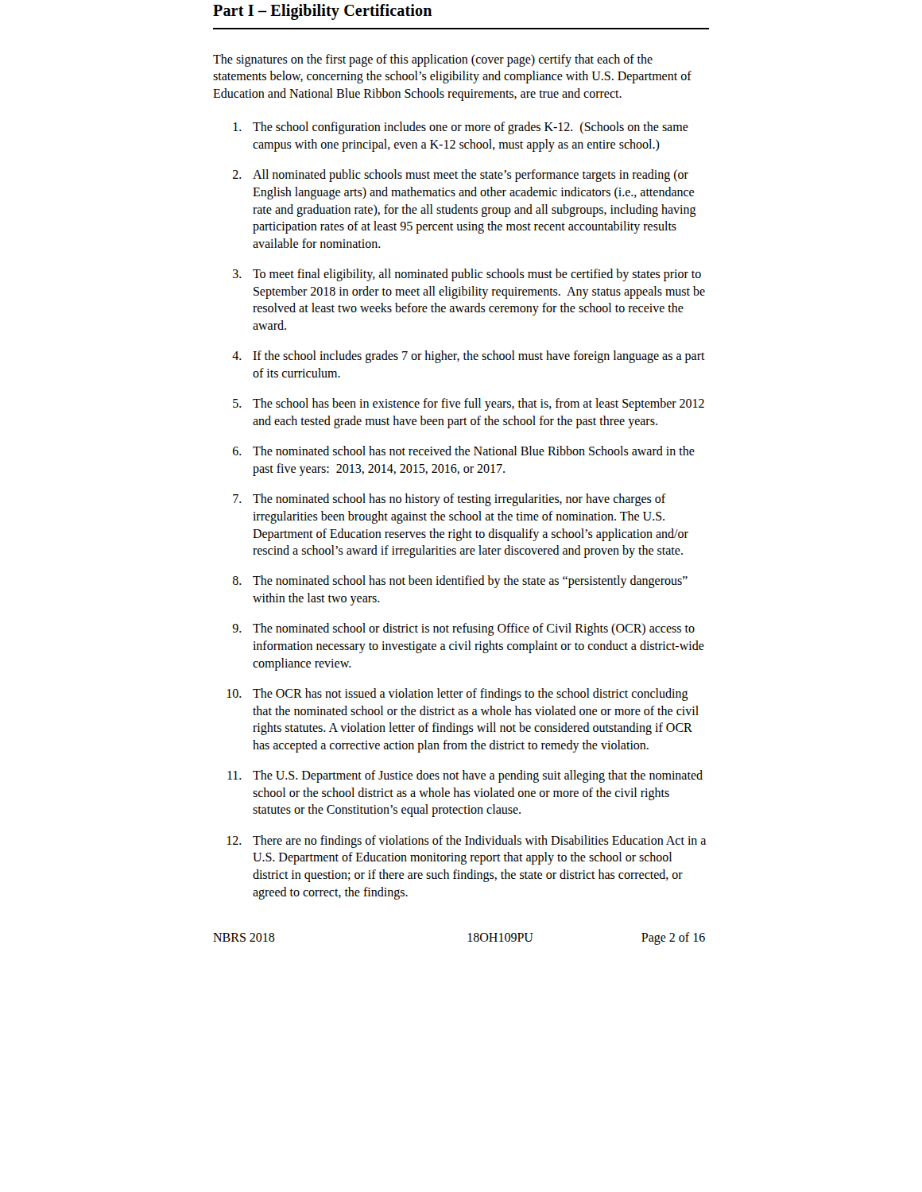Part I – Eligibility Certification
The signatures on the first page of this application (cover page) certify that each of the statements below, concerning the school’s eligibility and compliance with U.S. Department of Education and National Blue Ribbon Schools requirements, are true and correct.
The school configuration includes one or more of grades K-12. (Schools on the same campus with one principal, even a K-12 school, must apply as an entire school.)
All nominated public schools must meet the state’s performance targets in reading (or English language arts) and mathematics and other academic indicators (i.e., attendance rate and graduation rate), for the all students group and all subgroups, including having participation rates of at least 95 percent using the most recent accountability results available for nomination.
To meet final eligibility, all nominated public schools must be certified by states prior to September 2018 in order to meet all eligibility requirements. Any status appeals must be resolved at least two weeks before the awards ceremony for the school to receive the award.
If the school includes grades 7 or higher, the school must have foreign language as a part of its curriculum.
The school has been in existence for five full years, that is, from at least September 2012 and each tested grade must have been part of the school for the past three years.
The nominated school has not received the National Blue Ribbon Schools award in the past five years: 2013, 2014, 2015, 2016, or 2017.
The nominated school has no history of testing irregularities, nor have charges of irregularities been brought against the school at the time of nomination. The U.S. Department of Education reserves the right to disqualify a school’s application and/or rescind a school’s award if irregularities are later discovered and proven by the state.
The nominated school has not been identified by the state as “persistently dangerous” within the last two years.
The nominated school or district is not refusing Office of Civil Rights (OCR) access to information necessary to investigate a civil rights complaint or to conduct a district-wide compliance review.
The OCR has not issued a violation letter of findings to the school district concluding that the nominated school or the district as a whole has violated one or more of the civil rights statutes. A violation letter of findings will not be considered outstanding if OCR has accepted a corrective action plan from the district to remedy the violation.
The U.S. Department of Justice does not have a pending suit alleging that the nominated school or the school district as a whole has violated one or more of the civil rights statutes or the Constitution’s equal protection clause.
There are no findings of violations of the Individuals with Disabilities Education Act in a U.S. Department of Education monitoring report that apply to the school or school district in question; or if there are such findings, the state or district has corrected, or agreed to correct, the findings.
NBRS 2018 18OH109PU Page 2 of 16